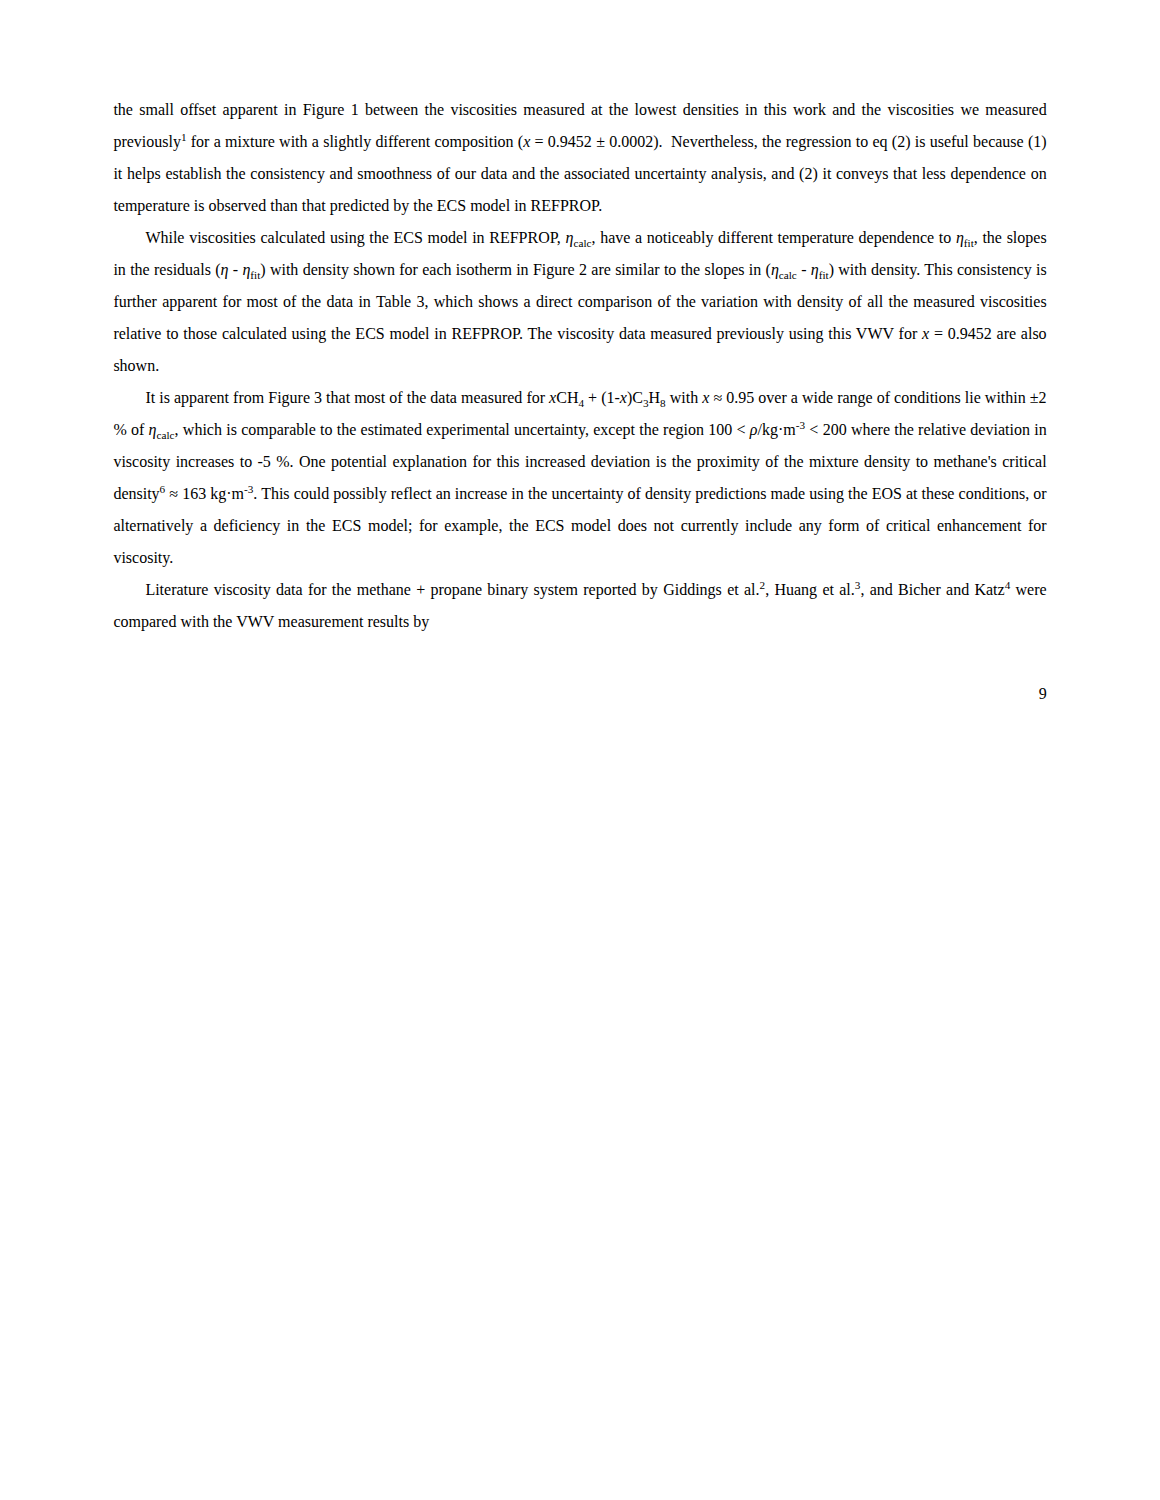the small offset apparent in Figure 1 between the viscosities measured at the lowest densities in this work and the viscosities we measured previously1 for a mixture with a slightly different composition (x = 0.9452 ± 0.0002). Nevertheless, the regression to eq (2) is useful because (1) it helps establish the consistency and smoothness of our data and the associated uncertainty analysis, and (2) it conveys that less dependence on temperature is observed than that predicted by the ECS model in REFPROP.
While viscosities calculated using the ECS model in REFPROP, ηcalc, have a noticeably different temperature dependence to ηfit, the slopes in the residuals (η - ηfit) with density shown for each isotherm in Figure 2 are similar to the slopes in (ηcalc - ηfit) with density. This consistency is further apparent for most of the data in Table 3, which shows a direct comparison of the variation with density of all the measured viscosities relative to those calculated using the ECS model in REFPROP. The viscosity data measured previously using this VWV for x = 0.9452 are also shown.
It is apparent from Figure 3 that most of the data measured for x CH4 + (1-x)C3H8 with x ≈ 0.95 over a wide range of conditions lie within ±2 % of ηcalc, which is comparable to the estimated experimental uncertainty, except the region 100 < ρ/kg·m-3 < 200 where the relative deviation in viscosity increases to -5 %. One potential explanation for this increased deviation is the proximity of the mixture density to methane's critical density6 ≈ 163 kg·m-3. This could possibly reflect an increase in the uncertainty of density predictions made using the EOS at these conditions, or alternatively a deficiency in the ECS model; for example, the ECS model does not currently include any form of critical enhancement for viscosity.
Literature viscosity data for the methane + propane binary system reported by Giddings et al.2, Huang et al.3, and Bicher and Katz4 were compared with the VWV measurement results by
9